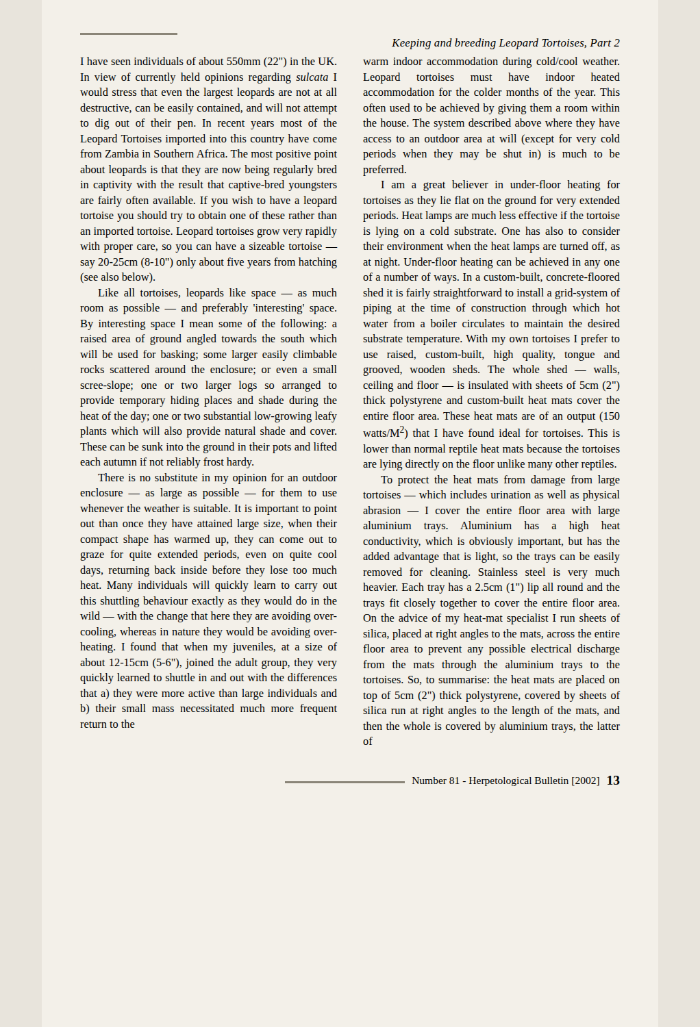Keeping and breeding Leopard Tortoises, Part 2
I have seen individuals of about 550mm (22") in the UK. In view of currently held opinions regarding sulcata I would stress that even the largest leopards are not at all destructive, can be easily contained, and will not attempt to dig out of their pen. In recent years most of the Leopard Tortoises imported into this country have come from Zambia in Southern Africa. The most positive point about leopards is that they are now being regularly bred in captivity with the result that captive-bred youngsters are fairly often available. If you wish to have a leopard tortoise you should try to obtain one of these rather than an imported tortoise. Leopard tortoises grow very rapidly with proper care, so you can have a sizeable tortoise — say 20-25cm (8-10") only about five years from hatching (see also below).
Like all tortoises, leopards like space — as much room as possible — and preferably 'interesting' space. By interesting space I mean some of the following: a raised area of ground angled towards the south which will be used for basking; some larger easily climbable rocks scattered around the enclosure; or even a small scree-slope; one or two larger logs so arranged to provide temporary hiding places and shade during the heat of the day; one or two substantial low-growing leafy plants which will also provide natural shade and cover. These can be sunk into the ground in their pots and lifted each autumn if not reliably frost hardy.
There is no substitute in my opinion for an outdoor enclosure — as large as possible — for them to use whenever the weather is suitable. It is important to point out than once they have attained large size, when their compact shape has warmed up, they can come out to graze for quite extended periods, even on quite cool days, returning back inside before they lose too much heat. Many individuals will quickly learn to carry out this shuttling behaviour exactly as they would do in the wild — with the change that here they are avoiding over-cooling, whereas in nature they would be avoiding over-heating. I found that when my juveniles, at a size of about 12-15cm (5-6"), joined the adult group, they very quickly learned to shuttle in and out with the differences that a) they were more active than large individuals and b) their small mass necessitated much more frequent return to the
warm indoor accommodation during cold/cool weather. Leopard tortoises must have indoor heated accommodation for the colder months of the year. This often used to be achieved by giving them a room within the house. The system described above where they have access to an outdoor area at will (except for very cold periods when they may be shut in) is much to be preferred.
I am a great believer in under-floor heating for tortoises as they lie flat on the ground for very extended periods. Heat lamps are much less effective if the tortoise is lying on a cold substrate. One has also to consider their environment when the heat lamps are turned off, as at night. Under-floor heating can be achieved in any one of a number of ways. In a custom-built, concrete-floored shed it is fairly straightforward to install a grid-system of piping at the time of construction through which hot water from a boiler circulates to maintain the desired substrate temperature. With my own tortoises I prefer to use raised, custom-built, high quality, tongue and grooved, wooden sheds. The whole shed — walls, ceiling and floor — is insulated with sheets of 5cm (2") thick polystyrene and custom-built heat mats cover the entire floor area. These heat mats are of an output (150 watts/M2) that I have found ideal for tortoises. This is lower than normal reptile heat mats because the tortoises are lying directly on the floor unlike many other reptiles.
To protect the heat mats from damage from large tortoises — which includes urination as well as physical abrasion — I cover the entire floor area with large aluminium trays. Aluminium has a high heat conductivity, which is obviously important, but has the added advantage that is light, so the trays can be easily removed for cleaning. Stainless steel is very much heavier. Each tray has a 2.5cm (1") lip all round and the trays fit closely together to cover the entire floor area. On the advice of my heat-mat specialist I run sheets of silica, placed at right angles to the mats, across the entire floor area to prevent any possible electrical discharge from the mats through the aluminium trays to the tortoises. So, to summarise: the heat mats are placed on top of 5cm (2") thick polystyrene, covered by sheets of silica run at right angles to the length of the mats, and then the whole is covered by aluminium trays, the latter of
Number 81 - Herpetological Bulletin [2002]13